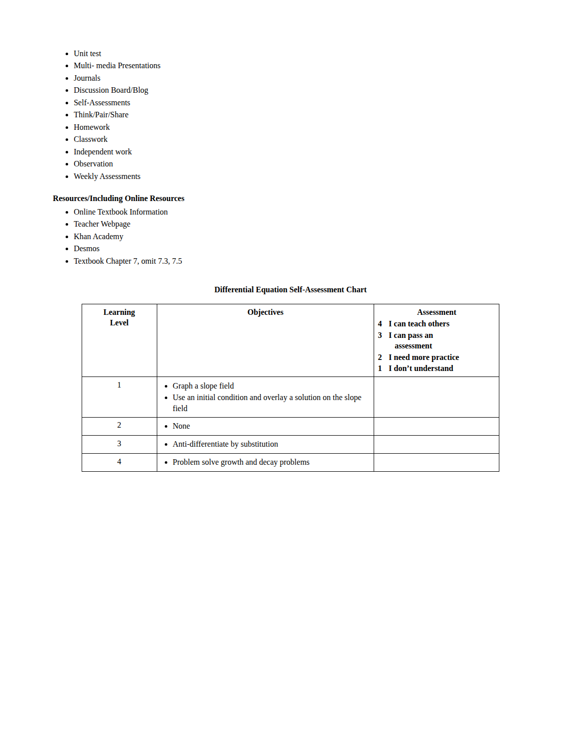Unit test
Multi- media Presentations
Journals
Discussion Board/Blog
Self-Assessments
Think/Pair/Share
Homework
Classwork
Independent work
Observation
Weekly Assessments
Resources/Including Online Resources
Online Textbook Information
Teacher Webpage
Khan Academy
Desmos
Textbook Chapter 7, omit 7.3, 7.5
Differential Equation Self-Assessment Chart
| Learning Level | Objectives | Assessment 4 I can teach others 3 I can pass an assessment 2 I need more practice 1 I don’t understand |
| --- | --- | --- |
| 1 | Graph a slope field Use an initial condition and overlay a solution on the slope field | |
| 2 | None | |
| 3 | Anti-differentiate by substitution | |
| 4 | Problem solve growth and decay problems | |